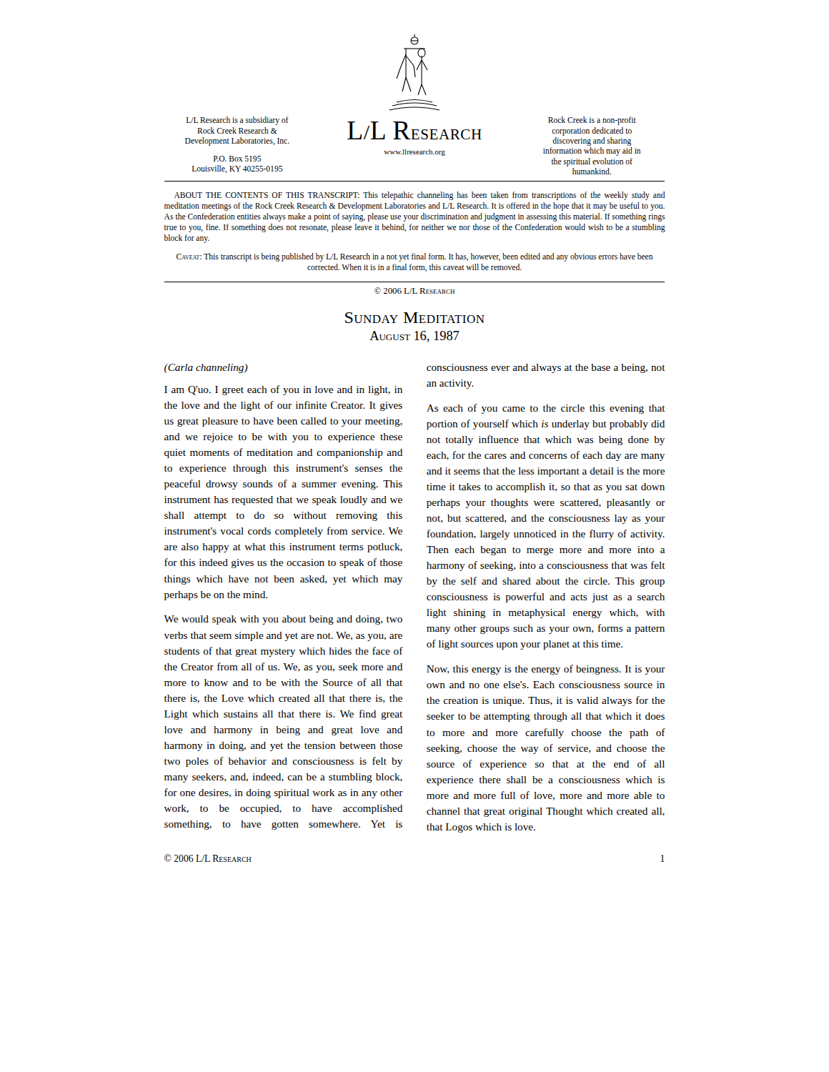L/L Research is a subsidiary of
Rock Creek Research &
Development Laboratories, Inc.
P.O. Box 5195
Louisville, KY 40255-0195
L/L Research
www.llresearch.org
Rock Creek is a non-profit
corporation dedicated to
discovering and sharing
information which may aid in
the spiritual evolution of
humankind.
ABOUT THE CONTENTS OF THIS TRANSCRIPT: This telepathic channeling has been taken from transcriptions of the weekly study and meditation meetings of the Rock Creek Research & Development Laboratories and L/L Research. It is offered in the hope that it may be useful to you. As the Confederation entities always make a point of saying, please use your discrimination and judgment in assessing this material. If something rings true to you, fine. If something does not resonate, please leave it behind, for neither we nor those of the Confederation would wish to be a stumbling block for any.
Caveat: This transcript is being published by L/L Research in a not yet final form. It has, however, been edited and any obvious errors have been corrected. When it is in a final form, this caveat will be removed.
© 2006 L/L Research
Sunday Meditation
August 16, 1987
(Carla channeling)
I am Q'uo. I greet each of you in love and in light, in the love and the light of our infinite Creator. It gives us great pleasure to have been called to your meeting, and we rejoice to be with you to experience these quiet moments of meditation and companionship and to experience through this instrument's senses the peaceful drowsy sounds of a summer evening. This instrument has requested that we speak loudly and we shall attempt to do so without removing this instrument's vocal cords completely from service. We are also happy at what this instrument terms potluck, for this indeed gives us the occasion to speak of those things which have not been asked, yet which may perhaps be on the mind.
We would speak with you about being and doing, two verbs that seem simple and yet are not. We, as you, are students of that great mystery which hides the face of the Creator from all of us. We, as you, seek more and more to know and to be with the Source of all that there is, the Love which created all that there is, the Light which sustains all that there is. We find great love and harmony in being and great love and harmony in doing, and yet the tension between those two poles of behavior and consciousness is felt by many seekers, and, indeed, can be a stumbling block, for one desires, in doing spiritual work as in any other work, to be occupied, to have accomplished something, to have gotten somewhere. Yet is consciousness ever and always at the base a being, not an activity.
As each of you came to the circle this evening that portion of yourself which is underlay but probably did not totally influence that which was being done by each, for the cares and concerns of each day are many and it seems that the less important a detail is the more time it takes to accomplish it, so that as you sat down perhaps your thoughts were scattered, pleasantly or not, but scattered, and the consciousness lay as your foundation, largely unnoticed in the flurry of activity. Then each began to merge more and more into a harmony of seeking, into a consciousness that was felt by the self and shared about the circle. This group consciousness is powerful and acts just as a search light shining in metaphysical energy which, with many other groups such as your own, forms a pattern of light sources upon your planet at this time.
Now, this energy is the energy of beingness. It is your own and no one else's. Each consciousness source in the creation is unique. Thus, it is valid always for the seeker to be attempting through all that which it does to more and more carefully choose the path of seeking, choose the way of service, and choose the source of experience so that at the end of all experience there shall be a consciousness which is more and more full of love, more and more able to channel that great original Thought which created all, that Logos which is love.
© 2006 L/L Research
1